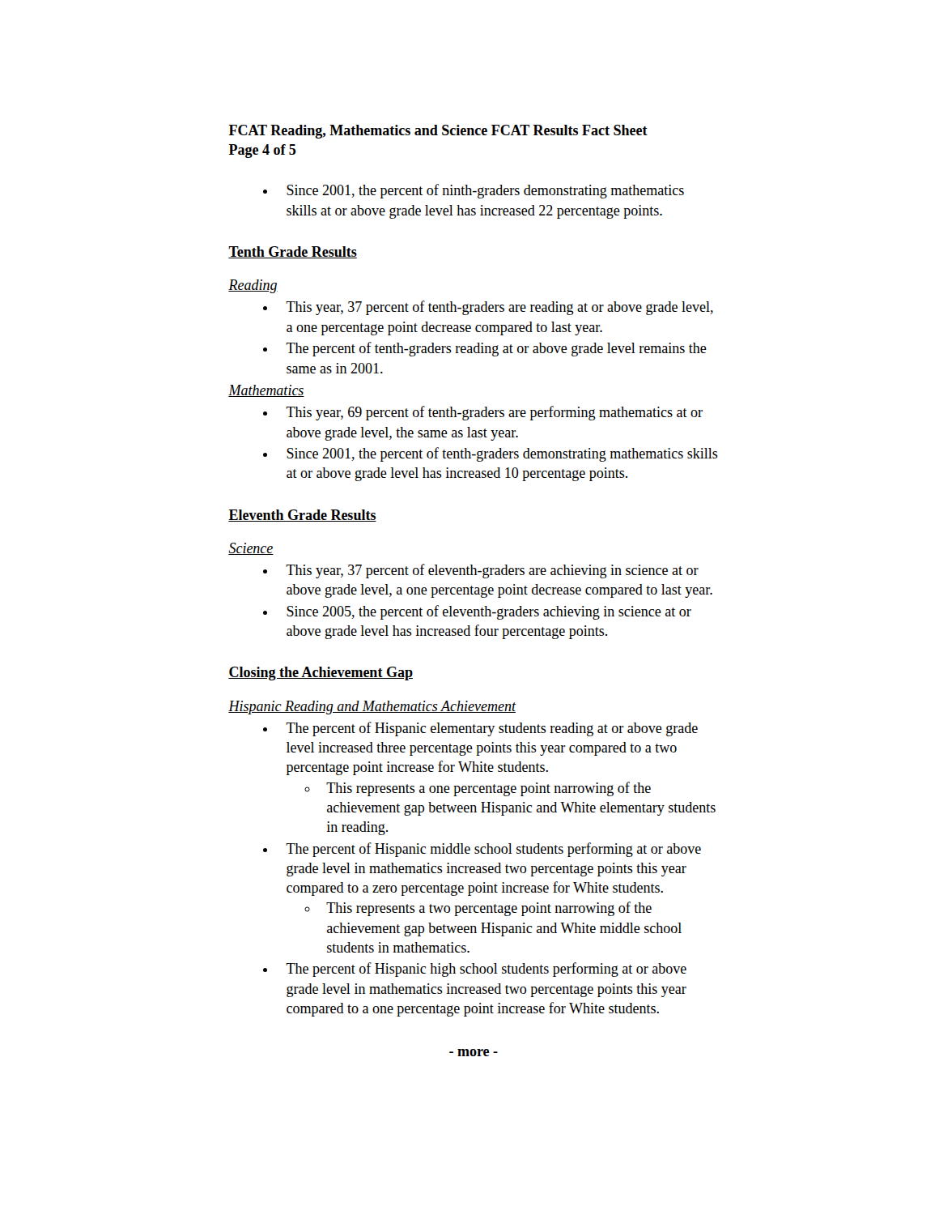FCAT Reading, Mathematics and Science FCAT Results Fact Sheet
Page 4 of 5
Since 2001, the percent of ninth-graders demonstrating mathematics skills at or above grade level has increased 22 percentage points.
Tenth Grade Results
Reading
This year, 37 percent of tenth-graders are reading at or above grade level, a one percentage point decrease compared to last year.
The percent of tenth-graders reading at or above grade level remains the same as in 2001.
Mathematics
This year, 69 percent of tenth-graders are performing mathematics at or above grade level, the same as last year.
Since 2001, the percent of tenth-graders demonstrating mathematics skills at or above grade level has increased 10 percentage points.
Eleventh Grade Results
Science
This year, 37 percent of eleventh-graders are achieving in science at or above grade level, a one percentage point decrease compared to last year.
Since 2005, the percent of eleventh-graders achieving in science at or above grade level has increased four percentage points.
Closing the Achievement Gap
Hispanic Reading and Mathematics Achievement
The percent of Hispanic elementary students reading at or above grade level increased three percentage points this year compared to a two percentage point increase for White students.
This represents a one percentage point narrowing of the achievement gap between Hispanic and White elementary students in reading.
The percent of Hispanic middle school students performing at or above grade level in mathematics increased two percentage points this year compared to a zero percentage point increase for White students.
This represents a two percentage point narrowing of the achievement gap between Hispanic and White middle school students in mathematics.
The percent of Hispanic high school students performing at or above grade level in mathematics increased two percentage points this year compared to a one percentage point increase for White students.
- more -